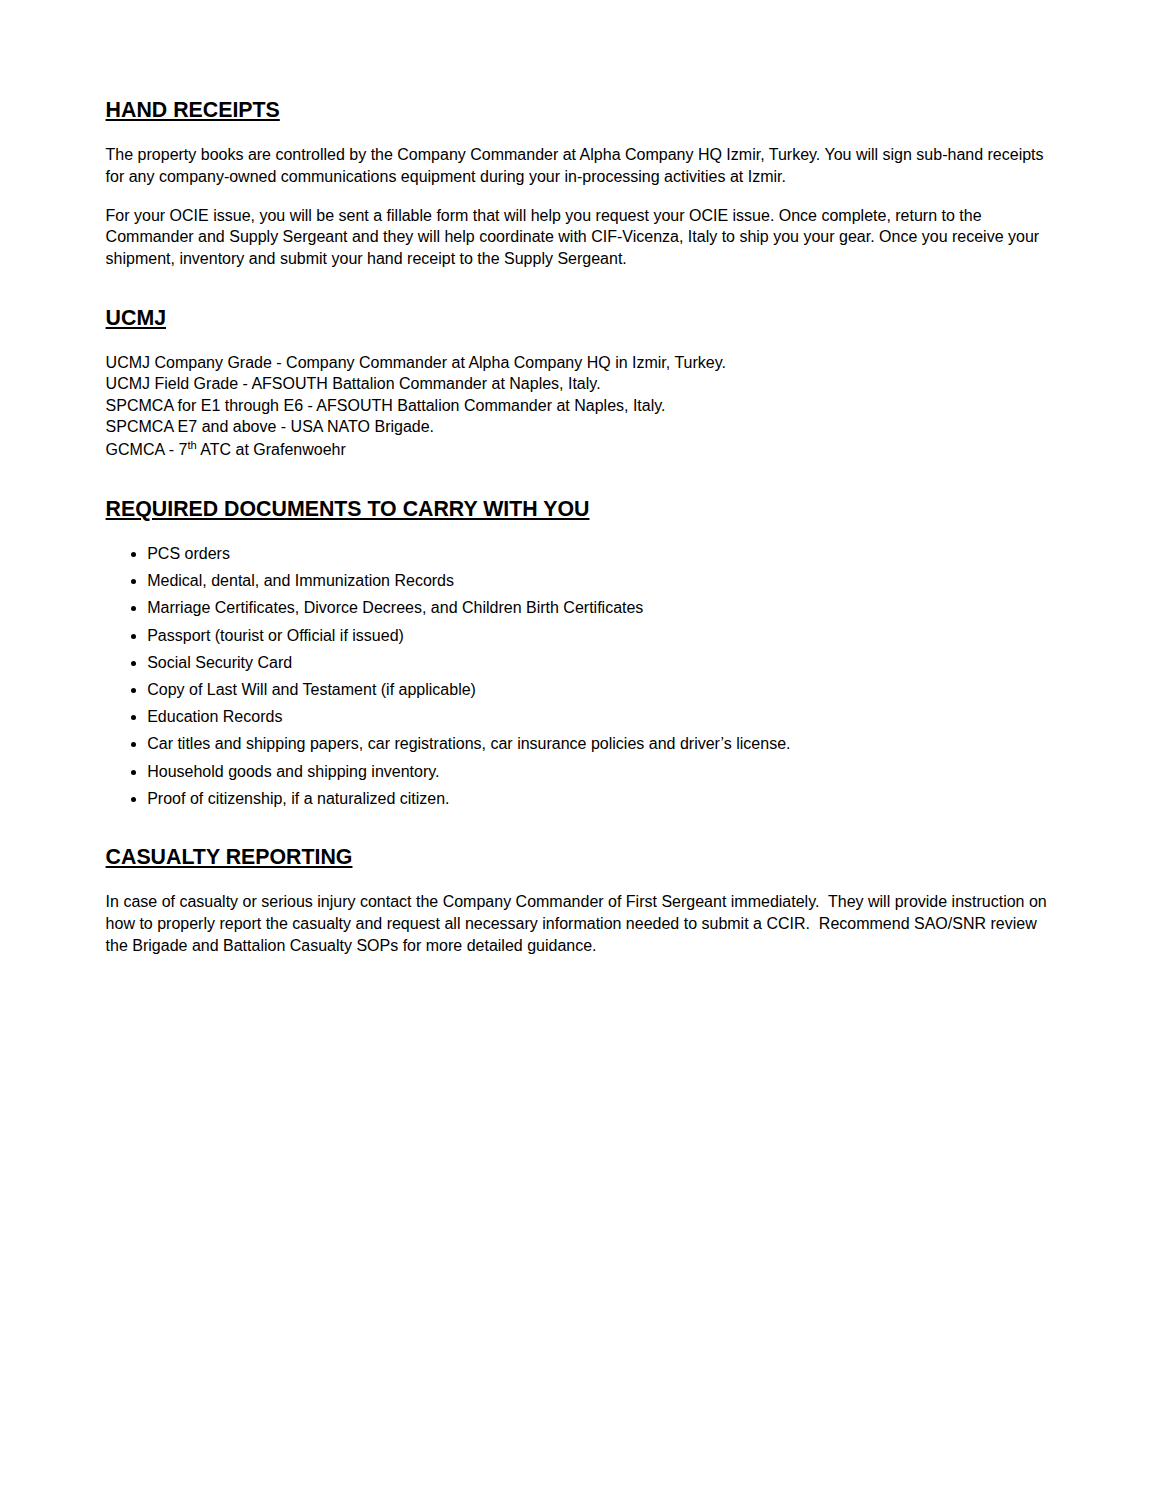HAND RECEIPTS
The property books are controlled by the Company Commander at Alpha Company HQ Izmir, Turkey. You will sign sub-hand receipts for any company-owned communications equipment during your in-processing activities at Izmir.
For your OCIE issue, you will be sent a fillable form that will help you request your OCIE issue. Once complete, return to the Commander and Supply Sergeant and they will help coordinate with CIF-Vicenza, Italy to ship you your gear. Once you receive your shipment, inventory and submit your hand receipt to the Supply Sergeant.
UCMJ
UCMJ Company Grade - Company Commander at Alpha Company HQ in Izmir, Turkey.
UCMJ Field Grade - AFSOUTH Battalion Commander at Naples, Italy.
SPCMCA for E1 through E6 - AFSOUTH Battalion Commander at Naples, Italy.
SPCMCA E7 and above - USA NATO Brigade.
GCMCA - 7th ATC at Grafenwoehr
REQUIRED DOCUMENTS TO CARRY WITH YOU
PCS orders
Medical, dental, and Immunization Records
Marriage Certificates, Divorce Decrees, and Children Birth Certificates
Passport (tourist or Official if issued)
Social Security Card
Copy of Last Will and Testament (if applicable)
Education Records
Car titles and shipping papers, car registrations, car insurance policies and driver’s license.
Household goods and shipping inventory.
Proof of citizenship, if a naturalized citizen.
CASUALTY REPORTING
In case of casualty or serious injury contact the Company Commander of First Sergeant immediately. They will provide instruction on how to properly report the casualty and request all necessary information needed to submit a CCIR. Recommend SAO/SNR review the Brigade and Battalion Casualty SOPs for more detailed guidance.